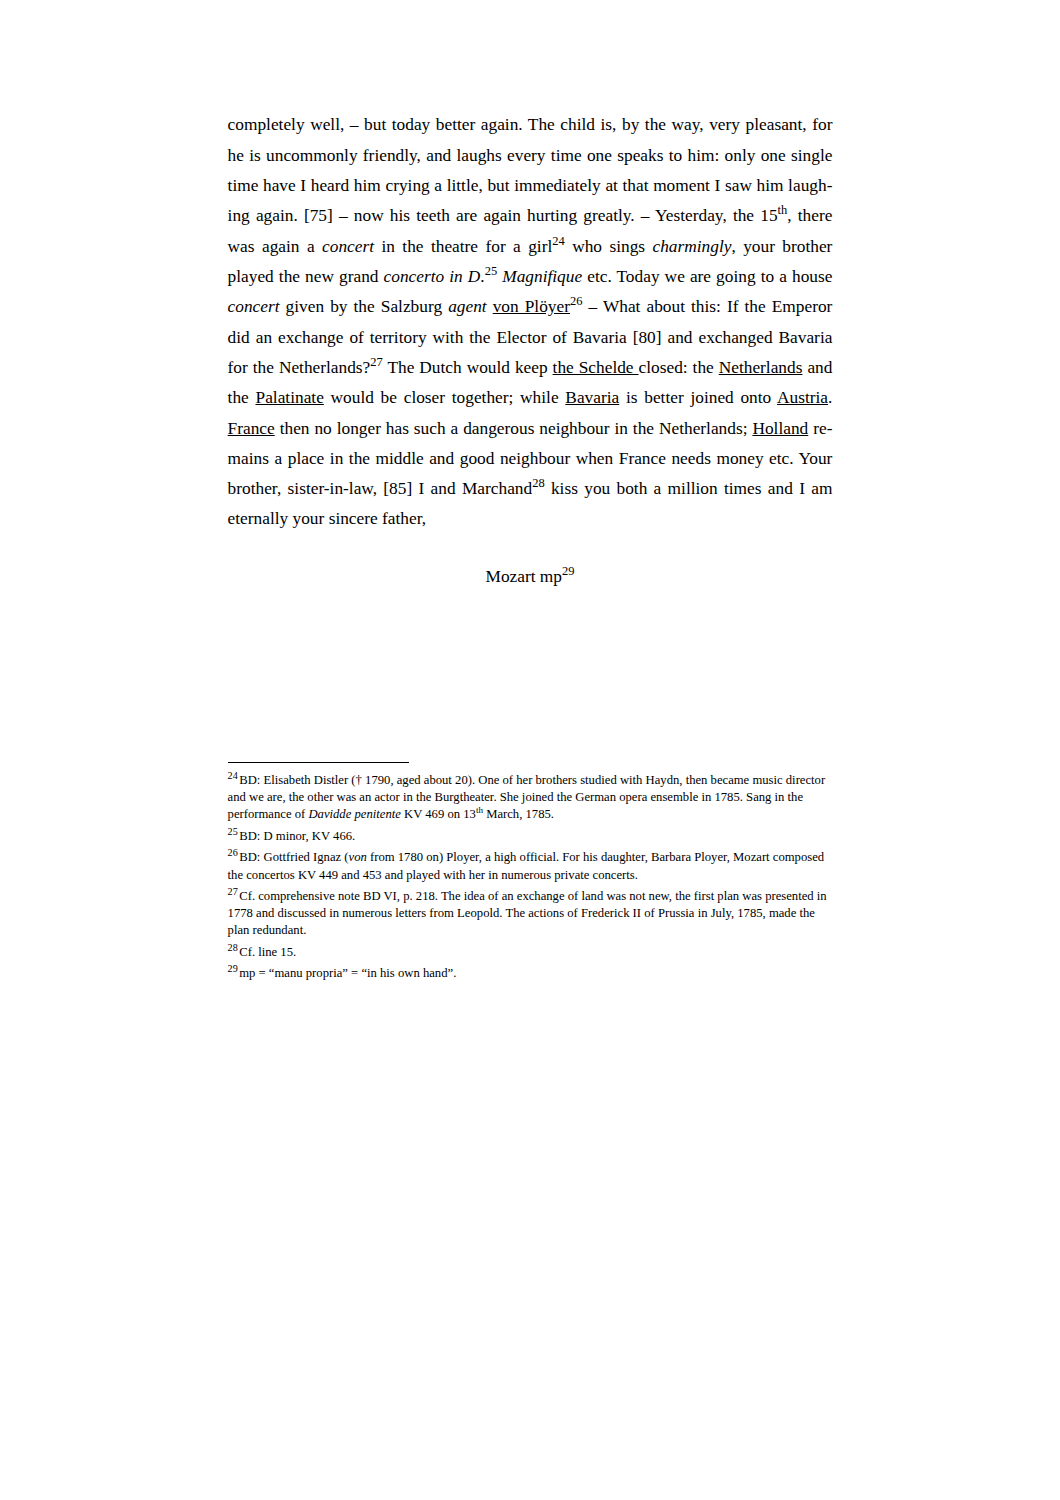completely well, – but today better again. The child is, by the way, very pleasant, for he is uncommonly friendly, and laughs every time one speaks to him: only one single time have I heard him crying a little, but immediately at that moment I saw him laughing again. [75] – now his teeth are again hurting greatly. – Yesterday, the 15th, there was again a concert in the theatre for a girl24 who sings charmingly, your brother played the new grand concerto in D.25 Magnifique etc. Today we are going to a house concert given by the Salzburg agent von Plöyer26 – What about this: If the Emperor did an exchange of territory with the Elector of Bavaria [80] and exchanged Bavaria for the Netherlands?27 The Dutch would keep the Schelde closed: the Netherlands and the Palatinate would be closer together; while Bavaria is better joined onto Austria. France then no longer has such a dangerous neighbour in the Netherlands; Holland remains a place in the middle and good neighbour when France needs money etc. Your brother, sister-in-law, [85] I and Marchand28 kiss you both a million times and I am eternally your sincere father,
Mozart mp29
24 BD: Elisabeth Distler († 1790, aged about 20). One of her brothers studied with Haydn, then became music director and we are, the other was an actor in the Burgtheater. She joined the German opera ensemble in 1785. Sang in the performance of Davidde penitente KV 469 on 13th March, 1785.
25 BD: D minor, KV 466.
26 BD: Gottfried Ignaz (von from 1780 on) Ployer, a high official. For his daughter, Barbara Ployer, Mozart composed the concertos KV 449 and 453 and played with her in numerous private concerts.
27 Cf. comprehensive note BD VI, p. 218. The idea of an exchange of land was not new, the first plan was presented in 1778 and discussed in numerous letters from Leopold. The actions of Frederick II of Prussia in July, 1785, made the plan redundant.
28 Cf. line 15.
29mp = “manu propria” = “in his own hand”.